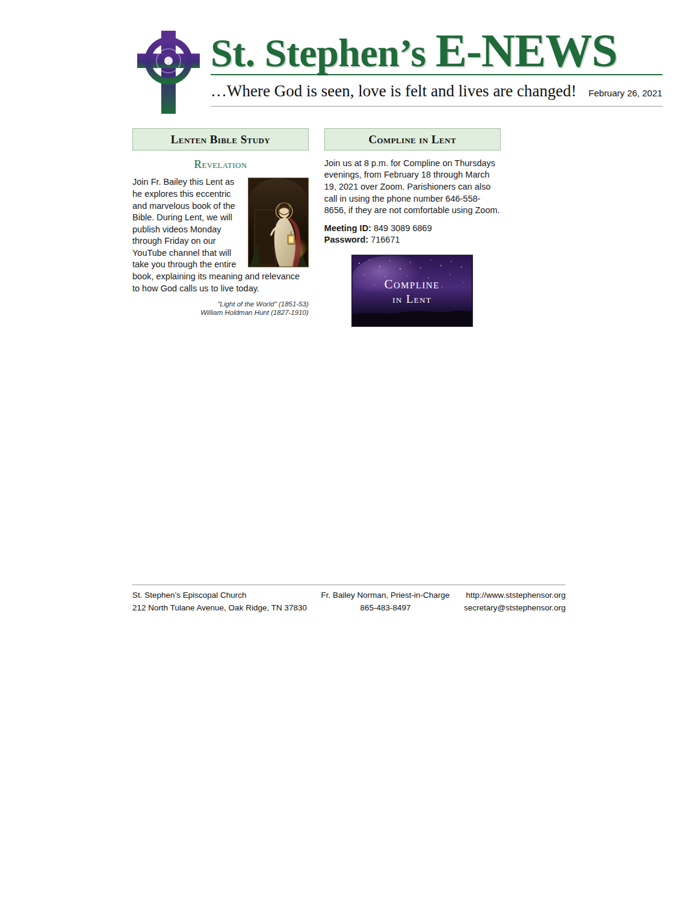St. Stephen’s E-NEWS
…Where God is seen, love is felt and lives are changed!
February 26, 2021
Lenten Bible Study
Revelation
Join Fr. Bailey this Lent as he explores this eccentric and marvelous book of the Bible. During Lent, we will publish videos Monday through Friday on our YouTube channel that will take you through the entire book, explaining its meaning and relevance to how God calls us to live today.
"Light of the World" (1851-53)
William Holdman Hunt (1827-1910)
Compline in Lent
Join us at 8 p.m. for Compline on Thursdays evenings, from February 18 through March 19, 2021 over Zoom. Parishioners can also call in using the phone number 646-558-8656, if they are not comfortable using Zoom.
Meeting ID: 849 3089 6869
Password: 716671
Compline in Lent
St. Stephen’s Episcopal Church
212 North Tulane Avenue, Oak Ridge, TN 37830
Fr. Bailey Norman, Priest-in-Charge
865-483-8497
http://www.ststephensor.org
secretary@ststephensor.org